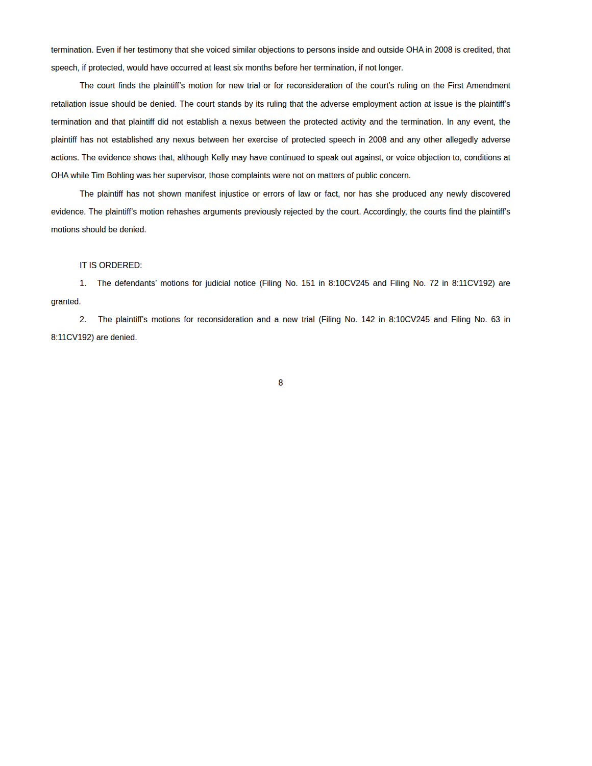termination. Even if her testimony that she voiced similar objections to persons inside and outside OHA in 2008 is credited, that speech, if protected, would have occurred at least six months before her termination, if not longer.
The court finds the plaintiff’s motion for new trial or for reconsideration of the court’s ruling on the First Amendment retaliation issue should be denied. The court stands by its ruling that the adverse employment action at issue is the plaintiff’s termination and that plaintiff did not establish a nexus between the protected activity and the termination. In any event, the plaintiff has not established any nexus between her exercise of protected speech in 2008 and any other allegedly adverse actions. The evidence shows that, although Kelly may have continued to speak out against, or voice objection to, conditions at OHA while Tim Bohling was her supervisor, those complaints were not on matters of public concern.
The plaintiff has not shown manifest injustice or errors of law or fact, nor has she produced any newly discovered evidence. The plaintiff’s motion rehashes arguments previously rejected by the court. Accordingly, the courts find the plaintiff’s motions should be denied.
IT IS ORDERED:
1. The defendants’ motions for judicial notice (Filing No. 151 in 8:10CV245 and Filing No. 72 in 8:11CV192) are granted.
2. The plaintiff’s motions for reconsideration and a new trial (Filing No. 142 in 8:10CV245 and Filing No. 63 in 8:11CV192) are denied.
8